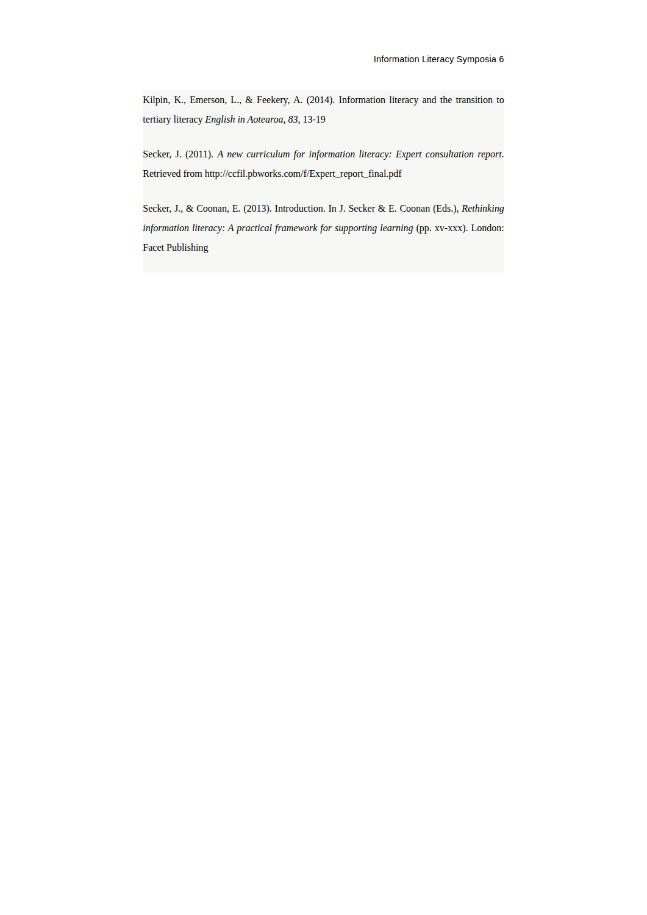Information Literacy Symposia 6
Kilpin, K., Emerson, L., & Feekery, A. (2014). Information literacy and the transition to tertiary literacy English in Aotearoa, 83, 13-19
Secker, J. (2011). A new curriculum for information literacy: Expert consultation report. Retrieved from http://ccfil.pbworks.com/f/Expert_report_final.pdf
Secker, J., & Coonan, E. (2013). Introduction. In J. Secker & E. Coonan (Eds.), Rethinking information literacy: A practical framework for supporting learning (pp. xv-xxx). London: Facet Publishing